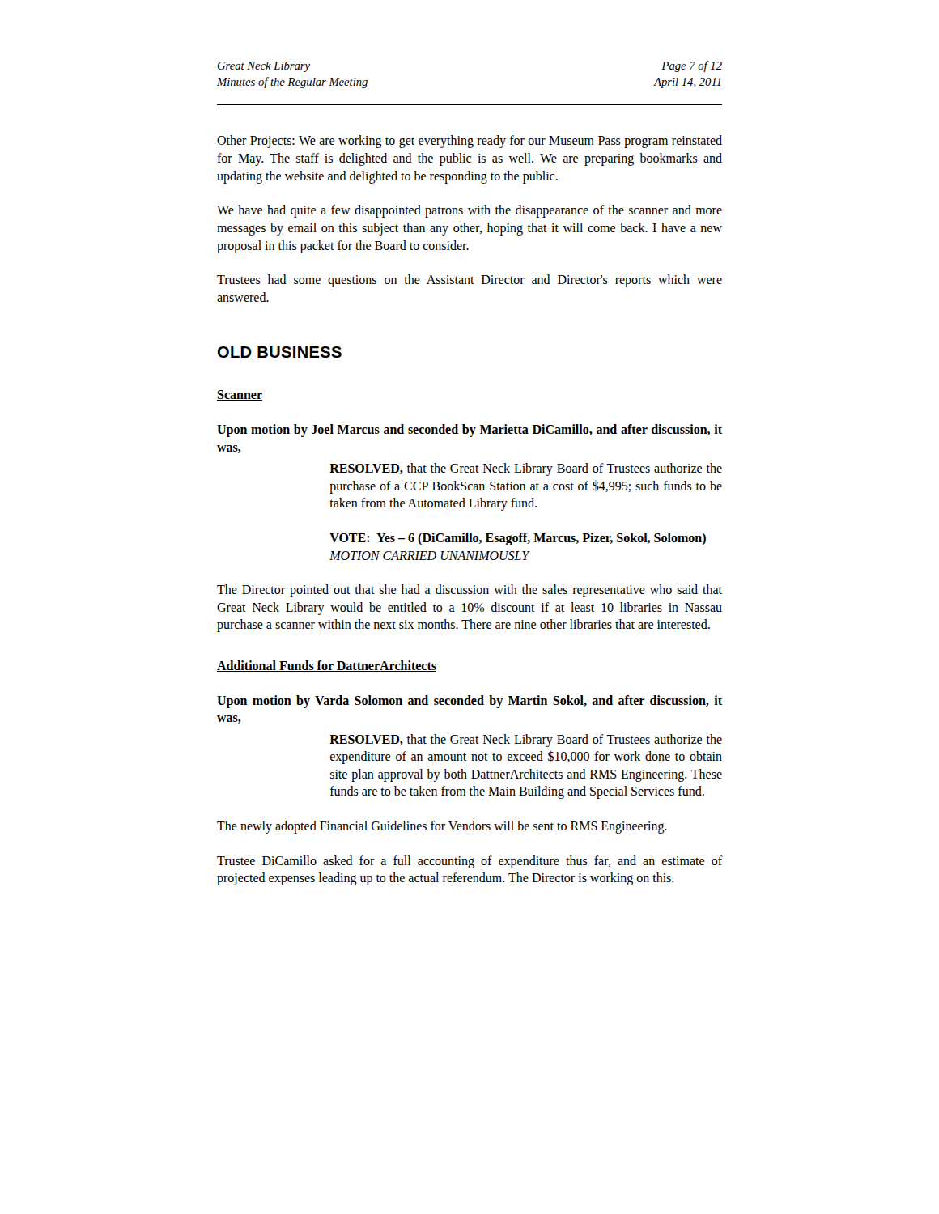| Great Neck Library | Page 7 of 12 |
| Minutes of the Regular Meeting | April 14, 2011 |
Other Projects: We are working to get everything ready for our Museum Pass program reinstated for May. The staff is delighted and the public is as well. We are preparing bookmarks and updating the website and delighted to be responding to the public.
We have had quite a few disappointed patrons with the disappearance of the scanner and more messages by email on this subject than any other, hoping that it will come back. I have a new proposal in this packet for the Board to consider.
Trustees had some questions on the Assistant Director and Director's reports which were answered.
OLD BUSINESS
Scanner
Upon motion by Joel Marcus and seconded by Marietta DiCamillo, and after discussion, it was,
RESOLVED, that the Great Neck Library Board of Trustees authorize the purchase of a CCP BookScan Station at a cost of $4,995; such funds to be taken from the Automated Library fund.
VOTE: Yes – 6 (DiCamillo, Esagoff, Marcus, Pizer, Sokol, Solomon)
MOTION CARRIED UNANIMOUSLY
The Director pointed out that she had a discussion with the sales representative who said that Great Neck Library would be entitled to a 10% discount if at least 10 libraries in Nassau purchase a scanner within the next six months. There are nine other libraries that are interested.
Additional Funds for DattnerArchitects
Upon motion by Varda Solomon and seconded by Martin Sokol, and after discussion, it was,
RESOLVED, that the Great Neck Library Board of Trustees authorize the expenditure of an amount not to exceed $10,000 for work done to obtain site plan approval by both DattnerArchitects and RMS Engineering. These funds are to be taken from the Main Building and Special Services fund.
The newly adopted Financial Guidelines for Vendors will be sent to RMS Engineering.
Trustee DiCamillo asked for a full accounting of expenditure thus far, and an estimate of projected expenses leading up to the actual referendum. The Director is working on this.